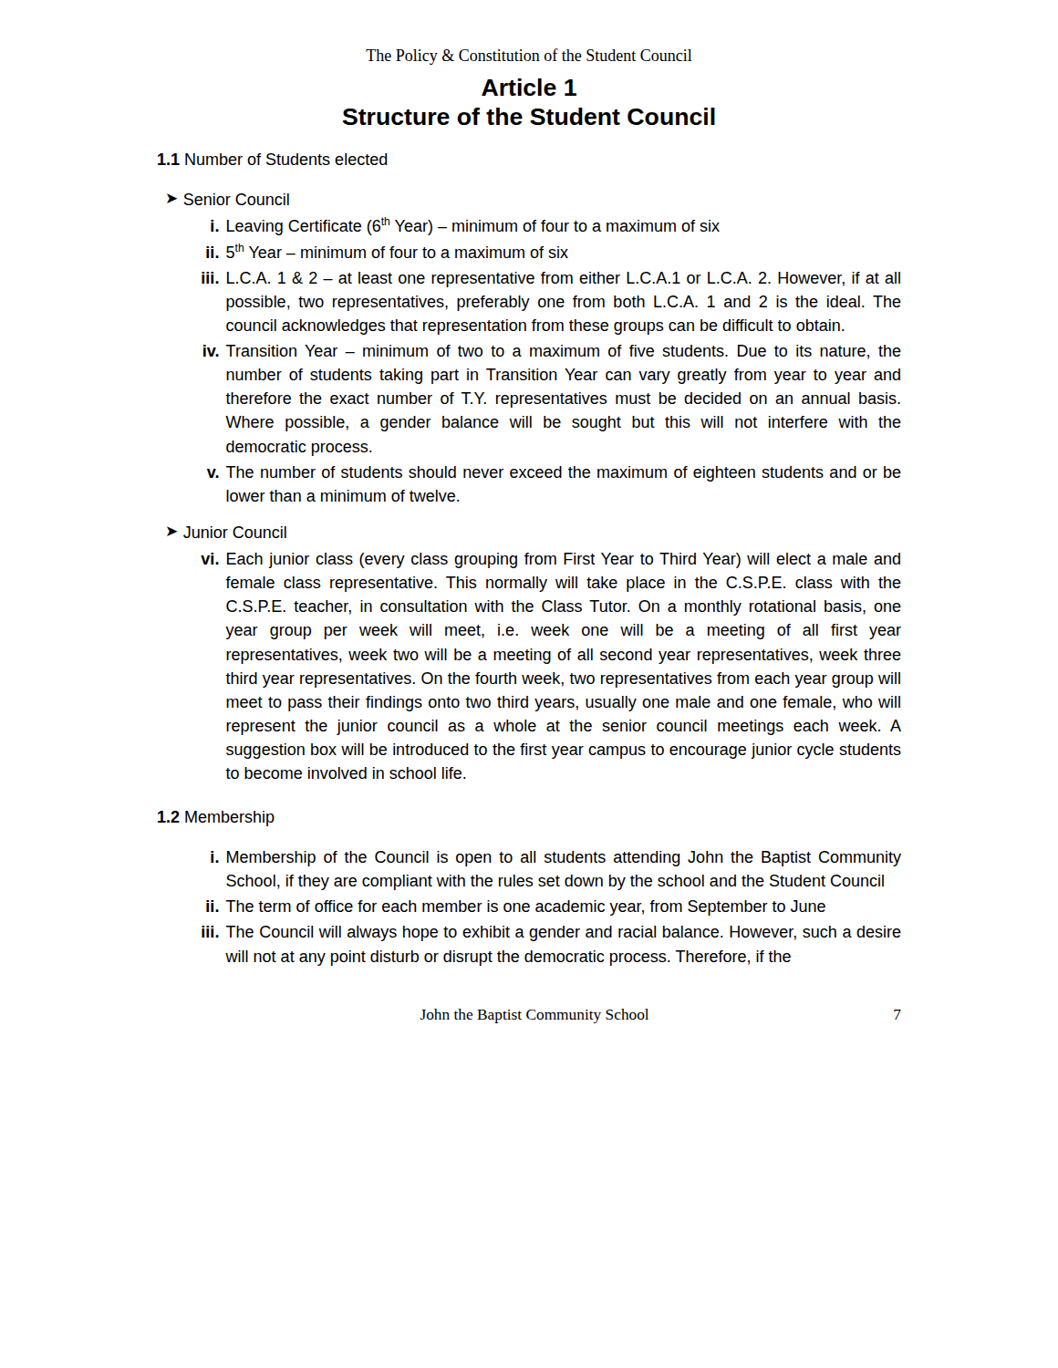The Policy & Constitution of the Student Council
Article 1Structure of the Student Council
1.1 Number of Students elected
Senior Council
Leaving Certificate (6th Year) – minimum of four to a maximum of six
5th Year – minimum of four to a maximum of six
L.C.A. 1 & 2 – at least one representative from either L.C.A.1 or L.C.A. 2. However, if at all possible, two representatives, preferably one from both L.C.A. 1 and 2 is the ideal. The council acknowledges that representation from these groups can be difficult to obtain.
Transition Year – minimum of two to a maximum of five students. Due to its nature, the number of students taking part in Transition Year can vary greatly from year to year and therefore the exact number of T.Y. representatives must be decided on an annual basis. Where possible, a gender balance will be sought but this will not interfere with the democratic process.
The number of students should never exceed the maximum of eighteen students and or be lower than a minimum of twelve.
Junior Council
Each junior class (every class grouping from First Year to Third Year) will elect a male and female class representative. This normally will take place in the C.S.P.E. class with the C.S.P.E. teacher, in consultation with the Class Tutor. On a monthly rotational basis, one year group per week will meet, i.e. week one will be a meeting of all first year representatives, week two will be a meeting of all second year representatives, week three third year representatives. On the fourth week, two representatives from each year group will meet to pass their findings onto two third years, usually one male and one female, who will represent the junior council as a whole at the senior council meetings each week. A suggestion box will be introduced to the first year campus to encourage junior cycle students to become involved in school life.
1.2 Membership
Membership of the Council is open to all students attending John the Baptist Community School, if they are compliant with the rules set down by the school and the Student Council
The term of office for each member is one academic year, from September to June
The Council will always hope to exhibit a gender and racial balance. However, such a desire will not at any point disturb or disrupt the democratic process. Therefore, if the
John the Baptist Community School 7